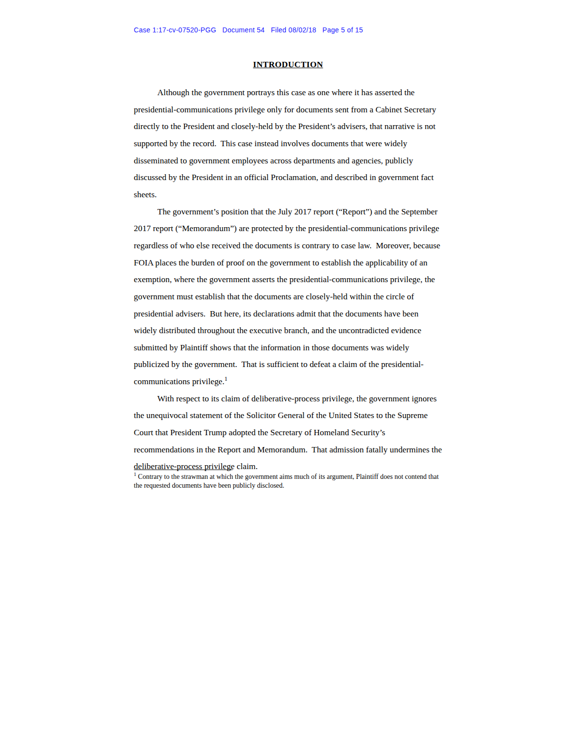Case 1:17-cv-07520-PGG Document 54 Filed 08/02/18 Page 5 of 15
INTRODUCTION
Although the government portrays this case as one where it has asserted the presidential-communications privilege only for documents sent from a Cabinet Secretary directly to the President and closely-held by the President’s advisers, that narrative is not supported by the record. This case instead involves documents that were widely disseminated to government employees across departments and agencies, publicly discussed by the President in an official Proclamation, and described in government fact sheets.
The government’s position that the July 2017 report (“Report”) and the September 2017 report (“Memorandum”) are protected by the presidential-communications privilege regardless of who else received the documents is contrary to case law. Moreover, because FOIA places the burden of proof on the government to establish the applicability of an exemption, where the government asserts the presidential-communications privilege, the government must establish that the documents are closely-held within the circle of presidential advisers. But here, its declarations admit that the documents have been widely distributed throughout the executive branch, and the uncontradicted evidence submitted by Plaintiff shows that the information in those documents was widely publicized by the government. That is sufficient to defeat a claim of the presidential-communications privilege.1
With respect to its claim of deliberative-process privilege, the government ignores the unequivocal statement of the Solicitor General of the United States to the Supreme Court that President Trump adopted the Secretary of Homeland Security’s recommendations in the Report and Memorandum. That admission fatally undermines the deliberative-process privilege claim.
1 Contrary to the strawman at which the government aims much of its argument, Plaintiff does not contend that the requested documents have been publicly disclosed.